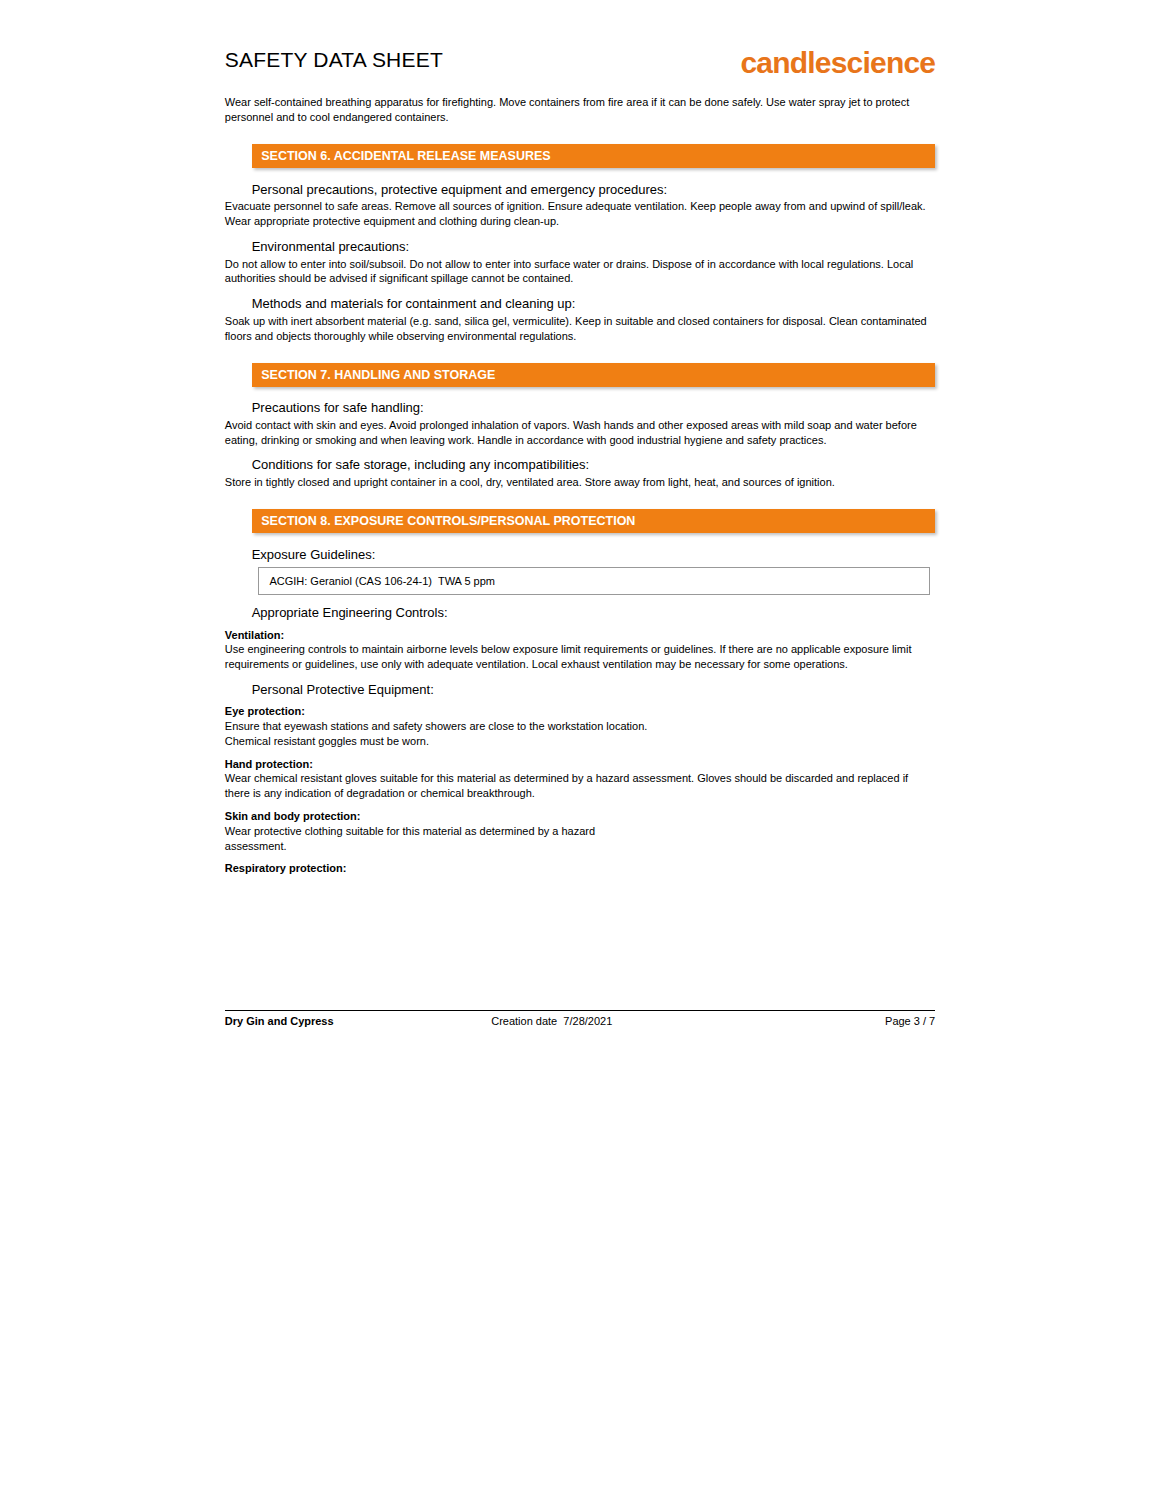SAFETY DATA SHEET
candle science
Wear self-contained breathing apparatus for firefighting. Move containers from fire area if it can be done safely. Use water spray jet to protect personnel and to cool endangered containers.
SECTION 6. ACCIDENTAL RELEASE MEASURES
Personal precautions, protective equipment and emergency procedures:
Evacuate personnel to safe areas. Remove all sources of ignition. Ensure adequate ventilation. Keep people away from and upwind of spill/leak. Wear appropriate protective equipment and clothing during clean-up.
Environmental precautions:
Do not allow to enter into soil/subsoil. Do not allow to enter into surface water or drains. Dispose of in accordance with local regulations. Local authorities should be advised if significant spillage cannot be contained.
Methods and materials for containment and cleaning up:
Soak up with inert absorbent material (e.g. sand, silica gel, vermiculite). Keep in suitable and closed containers for disposal. Clean contaminated floors and objects thoroughly while observing environmental regulations.
SECTION 7. HANDLING AND STORAGE
Precautions for safe handling:
Avoid contact with skin and eyes. Avoid prolonged inhalation of vapors. Wash hands and other exposed areas with mild soap and water before eating, drinking or smoking and when leaving work. Handle in accordance with good industrial hygiene and safety practices.
Conditions for safe storage, including any incompatibilities:
Store in tightly closed and upright container in a cool, dry, ventilated area. Store away from light, heat, and sources of ignition.
SECTION 8. EXPOSURE CONTROLS/PERSONAL PROTECTION
Exposure Guidelines:
ACGIH: Geraniol (CAS 106-24-1) TWA 5 ppm
Appropriate Engineering Controls:
Ventilation:
Use engineering controls to maintain airborne levels below exposure limit requirements or guidelines. If there are no applicable exposure limit requirements or guidelines, use only with adequate ventilation. Local exhaust ventilation may be necessary for some operations.
Personal Protective Equipment:
Eye protection:
Ensure that eyewash stations and safety showers are close to the workstation location.
Chemical resistant goggles must be worn.
Hand protection:
Wear chemical resistant gloves suitable for this material as determined by a hazard assessment. Gloves should be discarded and replaced if there is any indication of degradation or chemical breakthrough.
Skin and body protection:
Wear protective clothing suitable for this material as determined by a hazard
assessment.
Respiratory protection:
Dry Gin and Cypress
Creation date 7/28/2021
Page 3 / 7